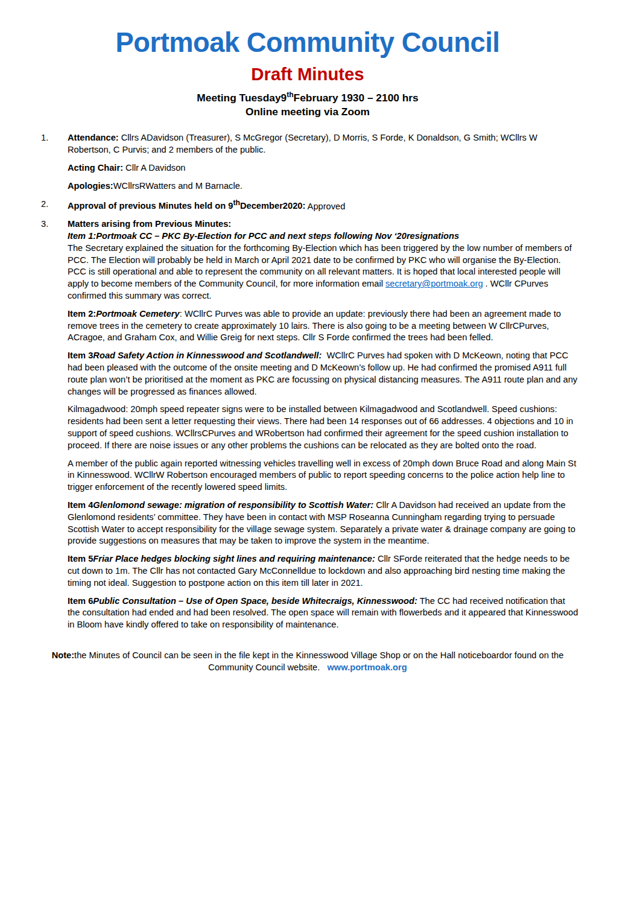Portmoak Community Council
Draft Minutes
Meeting Tuesday9thFebruary 1930 – 2100 hrs
Online meeting via Zoom
Attendance: Cllrs ADavidson (Treasurer), S McGregor (Secretary), D Morris, S Forde, K Donaldson, G Smith; WCllrs W Robertson, C Purvis; and 2 members of the public.
Acting Chair: Cllr A Davidson
Apologies: WCllrsRWatters and M Barnacle.
Approval of previous Minutes held on 9thDecember2020: Approved
Matters arising from Previous Minutes:
Item 1:Portmoak CC – PKC By-Election for PCC and next steps following Nov ‘20resignations
The Secretary explained the situation for the forthcoming By-Election which has been triggered by the low number of members of PCC. The Election will probably be held in March or April 2021 date to be confirmed by PKC who will organise the By-Election. PCC is still operational and able to represent the community on all relevant matters. It is hoped that local interested people will apply to become members of the Community Council, for more information email secretary@portmoak.org . WCllr CPurves confirmed this summary was correct.
Item 2: Portmoak Cemetery: WCllrC Purves was able to provide an update: previously there had been an agreement made to remove trees in the cemetery to create approximately 10 lairs. There is also going to be a meeting between W CllrCPurves, ACragoe, and Graham Cox, and Willie Greig for next steps. Cllr S Forde confirmed the trees had been felled.
Item 3 Road Safety Action in Kinnesswood and Scotlandwell: WCllrC Purves had spoken with D McKeown, noting that PCC had been pleased with the outcome of the onsite meeting and D McKeown’s follow up. He had confirmed the promised A911 full route plan won’t be prioritised at the moment as PKC are focussing on physical distancing measures. The A911 route plan and any changes will be progressed as finances allowed.
Kilmagadwood: 20mph speed repeater signs were to be installed between Kilmagadwood and Scotlandwell. Speed cushions: residents had been sent a letter requesting their views. There had been 14 responses out of 66 addresses. 4 objections and 10 in support of speed cushions. WCllrsCPurves and WRobertson had confirmed their agreement for the speed cushion installation to proceed. If there are noise issues or any other problems the cushions can be relocated as they are bolted onto the road.
A member of the public again reported witnessing vehicles travelling well in excess of 20mph down Bruce Road and along Main St in Kinnesswood. WCllrW Robertson encouraged members of public to report speeding concerns to the police action help line to trigger enforcement of the recently lowered speed limits.
Item 4 Glenlomond sewage: migration of responsibility to Scottish Water: Cllr A Davidson had received an update from the Glenlomond residents’ committee. They have been in contact with MSP Roseanna Cunningham regarding trying to persuade Scottish Water to accept responsibility for the village sewage system. Separately a private water & drainage company are going to provide suggestions on measures that may be taken to improve the system in the meantime.
Item 5 Friar Place hedges blocking sight lines and requiring maintenance: Cllr SForde reiterated that the hedge needs to be cut down to 1m. The Cllr has not contacted Gary McConnelldue to lockdown and also approaching bird nesting time making the timing not ideal. Suggestion to postpone action on this item till later in 2021.
Item 6 Public Consultation – Use of Open Space, beside Whitecraigs, Kinnesswood: The CC had received notification that the consultation had ended and had been resolved. The open space will remain with flowerbeds and it appeared that Kinnesswood in Bloom have kindly offered to take on responsibility of maintenance.
Note: the Minutes of Council can be seen in the file kept in the Kinnesswood Village Shop or on the Hall noticeboardor found on the Community Council website. www.portmoak.org